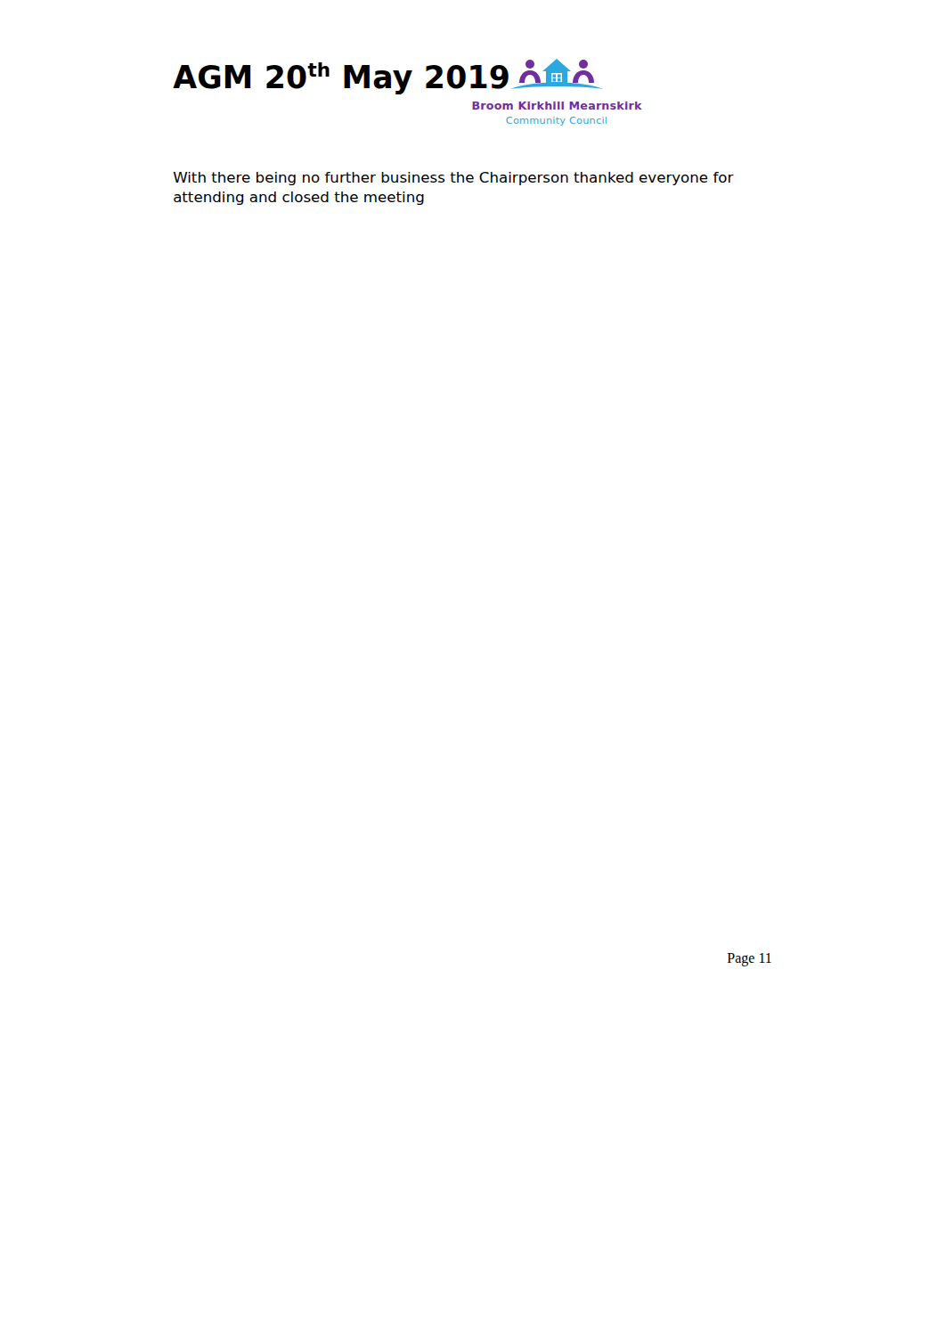AGM 20th May 2019
Broom Kirkhill Mearnskirk Community Council
With there being no further business the Chairperson thanked everyone for attending and closed the meeting
Page 11